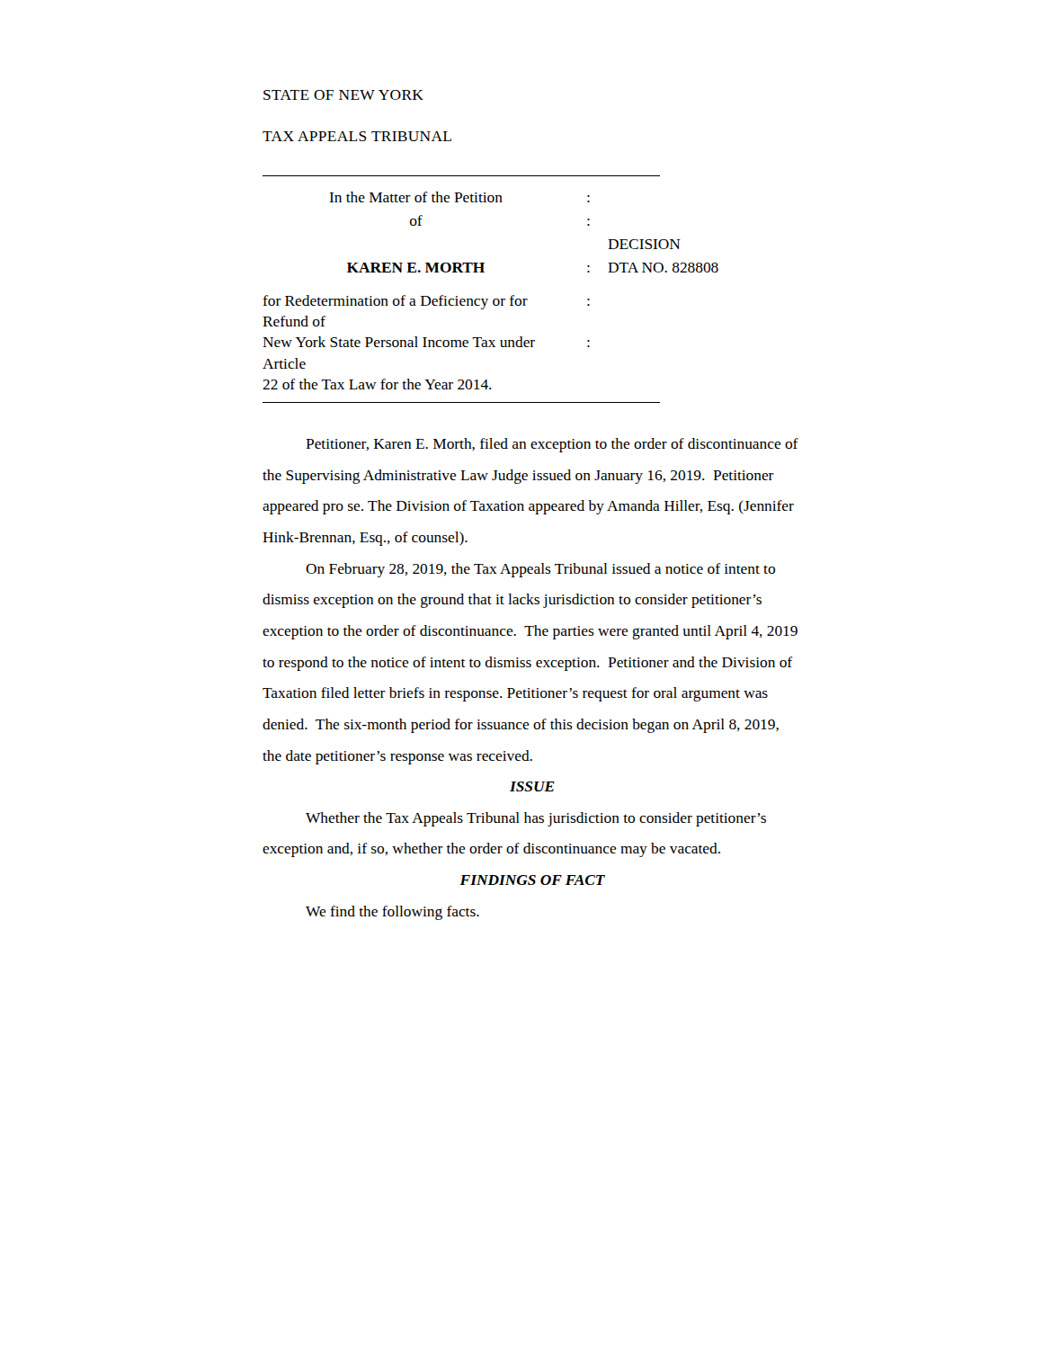STATE OF NEW YORK
TAX APPEALS TRIBUNAL
| In the Matter of the Petition | : | |
| of | : | |
| | | DECISION |
| KAREN E. MORTH | : | DTA NO. 828808 |
| for Redetermination of a Deficiency or for Refund of New York State Personal Income Tax under Article 22 of the Tax Law for the Year 2014. | : : | |
Petitioner, Karen E. Morth, filed an exception to the order of discontinuance of the Supervising Administrative Law Judge issued on January 16, 2019. Petitioner appeared pro se. The Division of Taxation appeared by Amanda Hiller, Esq. (Jennifer Hink-Brennan, Esq., of counsel).
On February 28, 2019, the Tax Appeals Tribunal issued a notice of intent to dismiss exception on the ground that it lacks jurisdiction to consider petitioner’s exception to the order of discontinuance. The parties were granted until April 4, 2019 to respond to the notice of intent to dismiss exception. Petitioner and the Division of Taxation filed letter briefs in response. Petitioner’s request for oral argument was denied. The six-month period for issuance of this decision began on April 8, 2019, the date petitioner’s response was received.
ISSUE
Whether the Tax Appeals Tribunal has jurisdiction to consider petitioner’s exception and, if so, whether the order of discontinuance may be vacated.
FINDINGS OF FACT
We find the following facts.